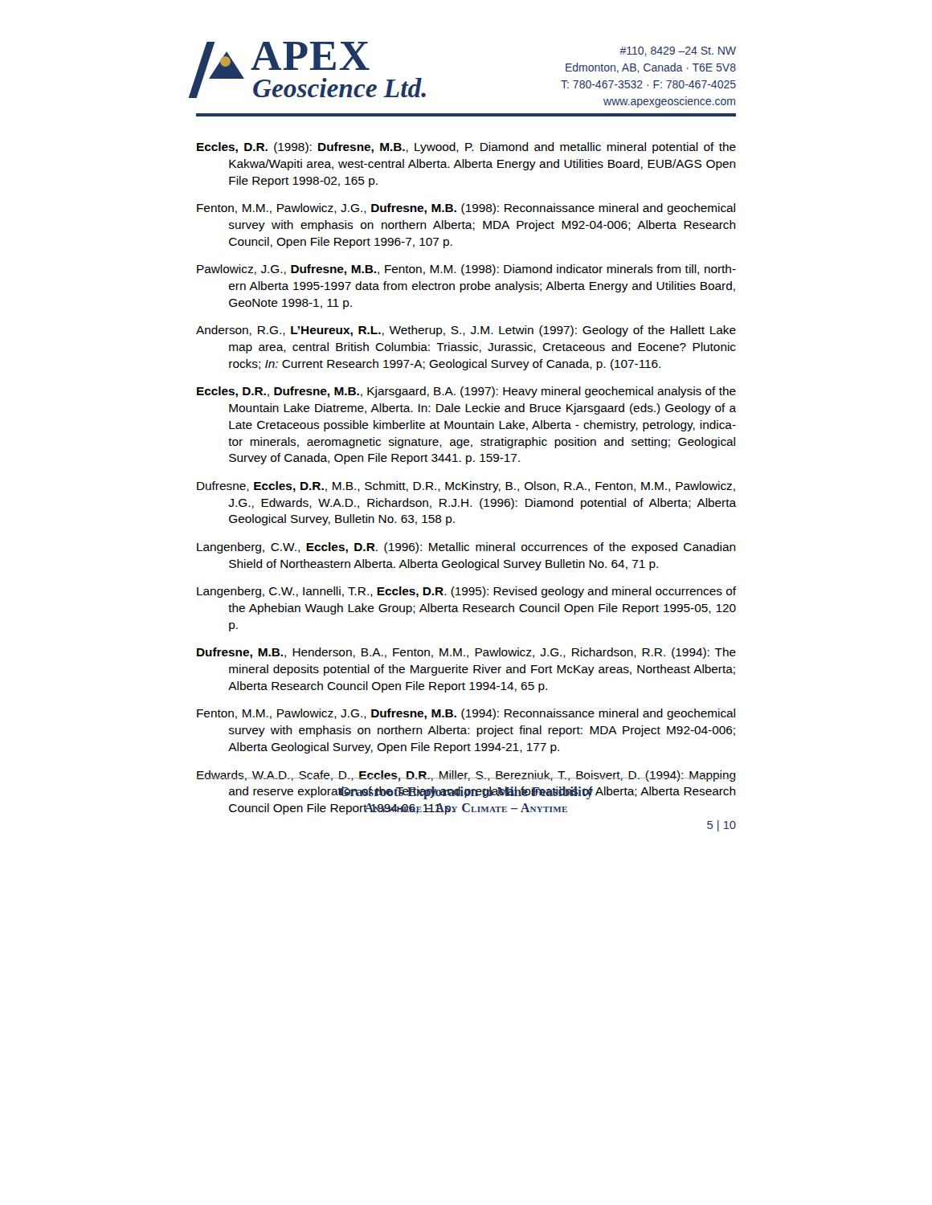APEX Geoscience Ltd.
#110, 8429 –24 St. NW
Edmonton, AB, Canada · T6E 5V8
T: 780-467-3532 · F: 780-467-4025
www.apexgeoscience.com
Eccles, D.R. (1998): Dufresne, M.B., Lywood, P. Diamond and metallic mineral potential of the Kakwa/Wapiti area, west-central Alberta. Alberta Energy and Utilities Board, EUB/AGS Open File Report 1998-02, 165 p.
Fenton, M.M., Pawlowicz, J.G., Dufresne, M.B. (1998): Reconnaissance mineral and geochemical survey with emphasis on northern Alberta; MDA Project M92-04-006; Alberta Research Council, Open File Report 1996-7, 107 p.
Pawlowicz, J.G., Dufresne, M.B., Fenton, M.M. (1998): Diamond indicator minerals from till, northern Alberta 1995-1997 data from electron probe analysis; Alberta Energy and Utilities Board, GeoNote 1998-1, 11 p.
Anderson, R.G., L’Heureux, R.L., Wetherup, S., J.M. Letwin (1997): Geology of the Hallett Lake map area, central British Columbia: Triassic, Jurassic, Cretaceous and Eocene? Plutonic rocks; In: Current Research 1997-A; Geological Survey of Canada, p. (107-116.
Eccles, D.R., Dufresne, M.B., Kjarsgaard, B.A. (1997): Heavy mineral geochemical analysis of the Mountain Lake Diatreme, Alberta. In: Dale Leckie and Bruce Kjarsgaard (eds.) Geology of a Late Cretaceous possible kimberlite at Mountain Lake, Alberta - chemistry, petrology, indicator minerals, aeromagnetic signature, age, stratigraphic position and setting; Geological Survey of Canada, Open File Report 3441. p. 159-17.
Dufresne, Eccles, D.R., M.B., Schmitt, D.R., McKinstry, B., Olson, R.A., Fenton, M.M., Pawlowicz, J.G., Edwards, W.A.D., Richardson, R.J.H. (1996): Diamond potential of Alberta; Alberta Geological Survey, Bulletin No. 63, 158 p.
Langenberg, C.W., Eccles, D.R. (1996): Metallic mineral occurrences of the exposed Canadian Shield of Northeastern Alberta. Alberta Geological Survey Bulletin No. 64, 71 p.
Langenberg, C.W., Iannelli, T.R., Eccles, D.R. (1995): Revised geology and mineral occurrences of the Aphebian Waugh Lake Group; Alberta Research Council Open File Report 1995-05, 120 p.
Dufresne, M.B., Henderson, B.A., Fenton, M.M., Pawlowicz, J.G., Richardson, R.R. (1994): The mineral deposits potential of the Marguerite River and Fort McKay areas, Northeast Alberta; Alberta Research Council Open File Report 1994-14, 65 p.
Fenton, M.M., Pawlowicz, J.G., Dufresne, M.B. (1994): Reconnaissance mineral and geochemical survey with emphasis on northern Alberta: project final report: MDA Project M92-04-006; Alberta Geological Survey, Open File Report 1994-21, 177 p.
Edwards, W.A.D., Scafe, D., Eccles, D.R., Miller, S., Berezniuk, T., Boisvert, D. (1994): Mapping and reserve exploration of the Tertiary and preglacial formations of Alberta; Alberta Research Council Open File Report 1994-06, 111 p.
Grassroots Exploration to Mine Feasibility Anywhere – Any Climate – Anytime
5 | 10